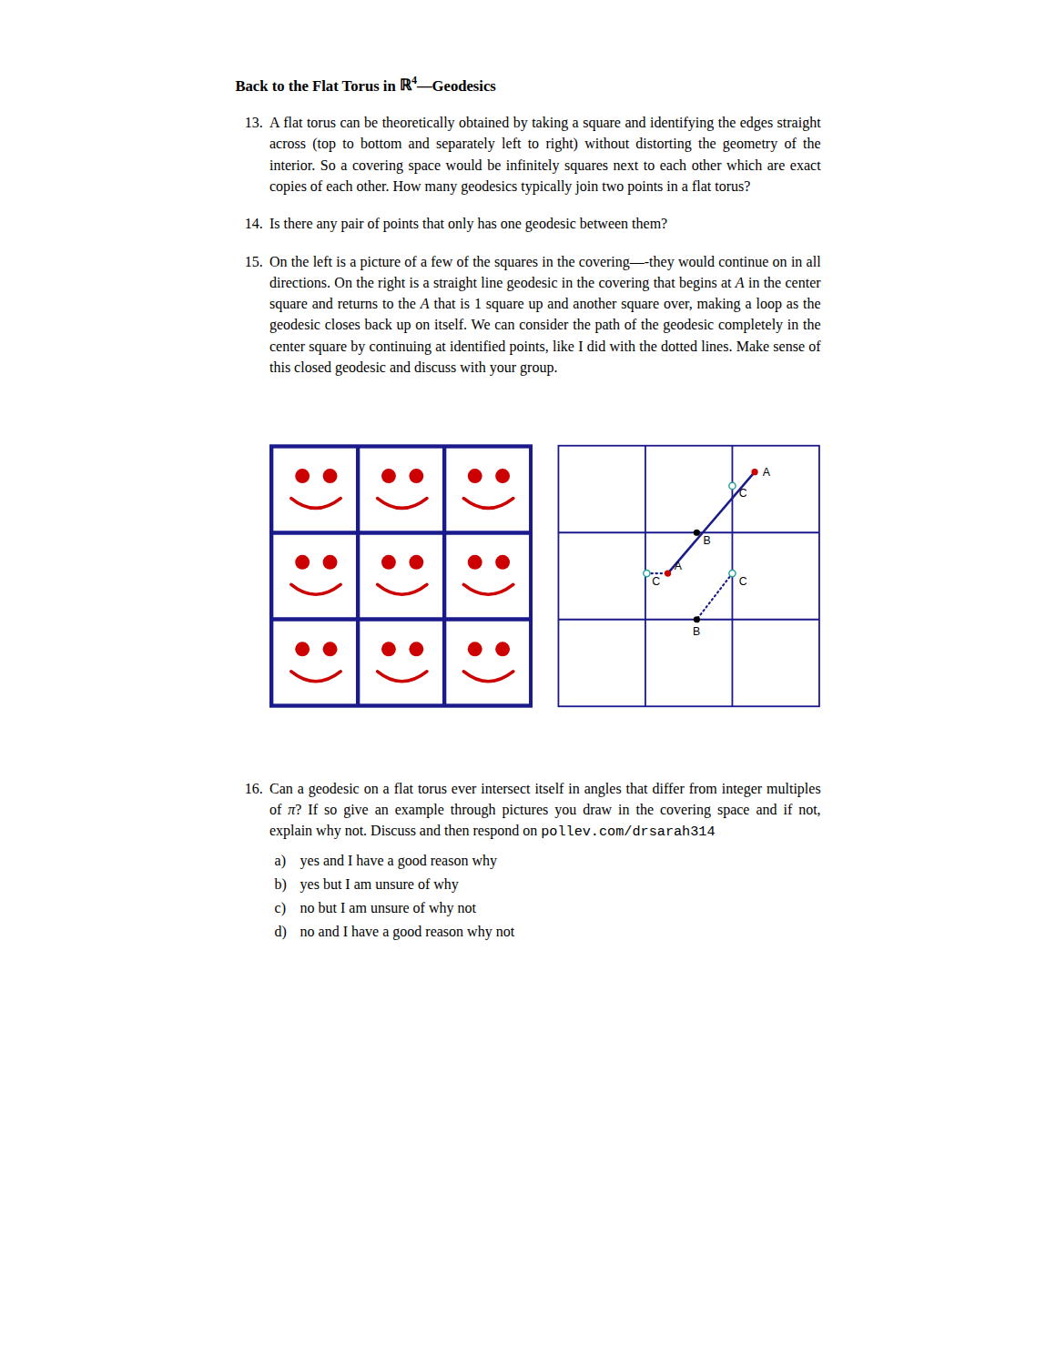Back to the Flat Torus in ℝ4—Geodesics
A flat torus can be theoretically obtained by taking a square and identifying the edges straight across (top to bottom and separately left to right) without distorting the geometry of the interior. So a covering space would be infinitely squares next to each other which are exact copies of each other. How many geodesics typically join two points in a flat torus?
Is there any pair of points that only has one geodesic between them?
On the left is a picture of a few of the squares in the covering—-they would continue on in all directions. On the right is a straight line geodesic in the covering that begins at A in the center square and returns to the A that is 1 square up and another square over, making a loop as the geodesic closes back up on itself. We can consider the path of the geodesic completely in the center square by continuing at identified points, like I did with the dotted lines. Make sense of this closed geodesic and discuss with your group.
A C B C A C B
Can a geodesic on a flat torus ever intersect itself in angles that differ from integer multiples of π? If so give an example through pictures you draw in the covering space and if not, explain why not. Discuss and then respond on pollev.com/drsarah314
yes and I have a good reason why
yes but I am unsure of why
no but I am unsure of why not
no and I have a good reason why not